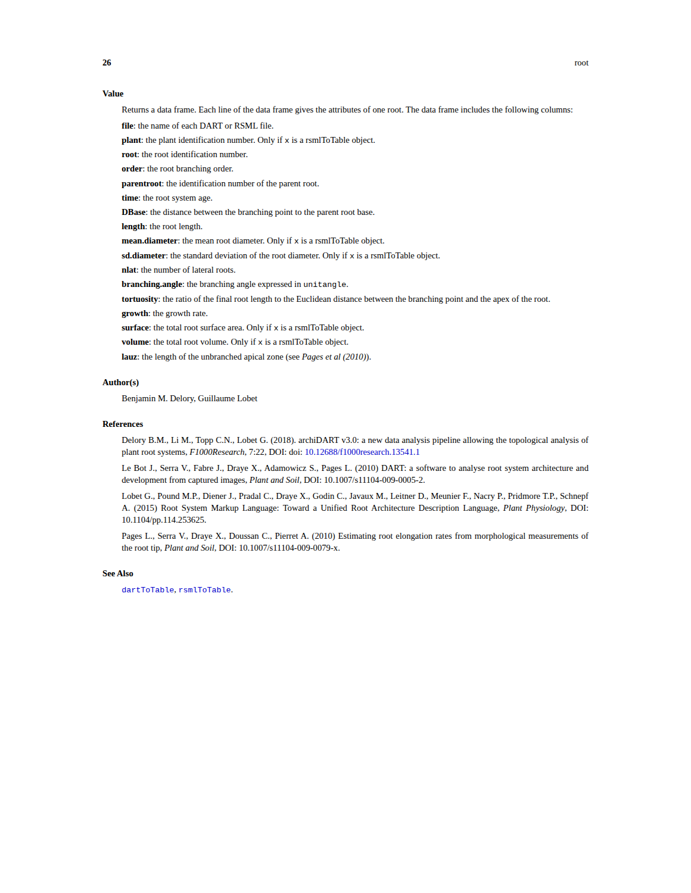26 root
Value
Returns a data frame. Each line of the data frame gives the attributes of one root. The data frame includes the following columns:
file: the name of each DART or RSML file.
plant: the plant identification number. Only if x is a rsmlToTable object.
root: the root identification number.
order: the root branching order.
parentroot: the identification number of the parent root.
time: the root system age.
DBase: the distance between the branching point to the parent root base.
length: the root length.
mean.diameter: the mean root diameter. Only if x is a rsmlToTable object.
sd.diameter: the standard deviation of the root diameter. Only if x is a rsmlToTable object.
nlat: the number of lateral roots.
branching.angle: the branching angle expressed in unitangle.
tortuosity: the ratio of the final root length to the Euclidean distance between the branching point and the apex of the root.
growth: the growth rate.
surface: the total root surface area. Only if x is a rsmlToTable object.
volume: the total root volume. Only if x is a rsmlToTable object.
lauz: the length of the unbranched apical zone (see Pages et al (2010)).
Author(s)
Benjamin M. Delory, Guillaume Lobet
References
Delory B.M., Li M., Topp C.N., Lobet G. (2018). archiDART v3.0: a new data analysis pipeline allowing the topological analysis of plant root systems, F1000Research, 7:22, DOI: doi: 10.12688/f1000research.13541.1
Le Bot J., Serra V., Fabre J., Draye X., Adamowicz S., Pages L. (2010) DART: a software to analyse root system architecture and development from captured images, Plant and Soil, DOI: 10.1007/s11104-009-0005-2.
Lobet G., Pound M.P., Diener J., Pradal C., Draye X., Godin C., Javaux M., Leitner D., Meunier F., Nacry P., Pridmore T.P., Schnepf A. (2015) Root System Markup Language: Toward a Unified Root Architecture Description Language, Plant Physiology, DOI: 10.1104/pp.114.253625.
Pages L., Serra V., Draye X., Doussan C., Pierret A. (2010) Estimating root elongation rates from morphological measurements of the root tip, Plant and Soil, DOI: 10.1007/s11104-009-0079-x.
See Also
dartToTable, rsmlToTable.